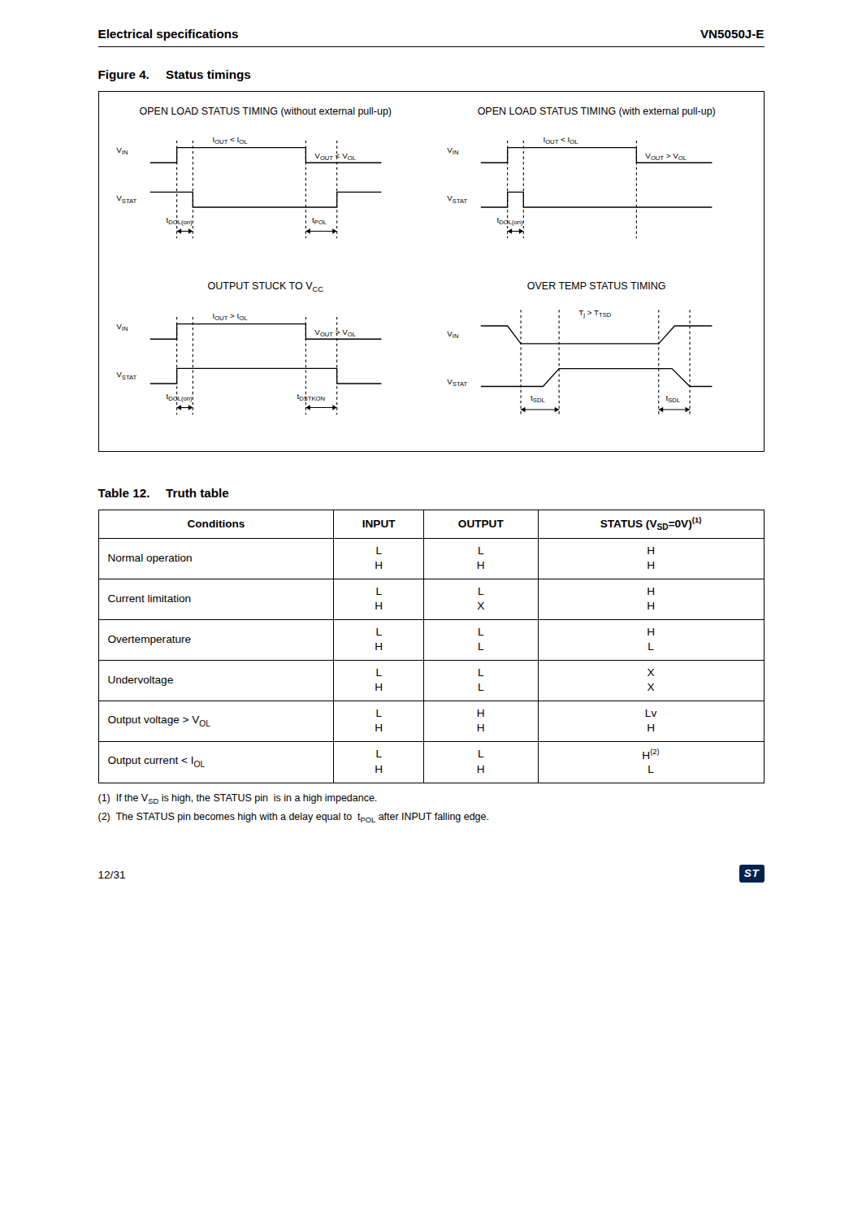Electrical specifications VN5050J-E
Figure 4. Status timings
OPEN LOAD STATUS TIMING (without external pull-up)
VIN IOUT < IOL VOUT < VOL VSTAT tDOL(on) tPOL
OPEN LOAD STATUS TIMING (with external pull-up)
VIN IOUT < IOL VOUT > VOL VSTAT tDOL(on)
OUTPUT STUCK TO VCC
VIN IOUT > IOL VOUT > VOL VSTAT tDOL(on) tDSTKON
OVER TEMP STATUS TIMING
Tj > TTSD VIN VSTAT tSDL tSDL
Table 12. Truth table
| Conditions | INPUT | OUTPUT | STATUS (V SD =0V) (1) |
| --- | --- | --- | --- |
| Normal operation | L H | L H | H H |
| Current limitation | L H | L X | H H |
| Overtemperature | L H | L L | H L |
| Undervoltage | L H | L L | X X |
| Output voltage > V OL | L H | H H | Lv H |
| Output current < I OL | L H | L H | H (2) L |
(1) If the VSD is high, the STATUS pin is in a high impedance.
(2) The STATUS pin becomes high with a delay equal to tPOL after INPUT falling edge.
12/31 ST